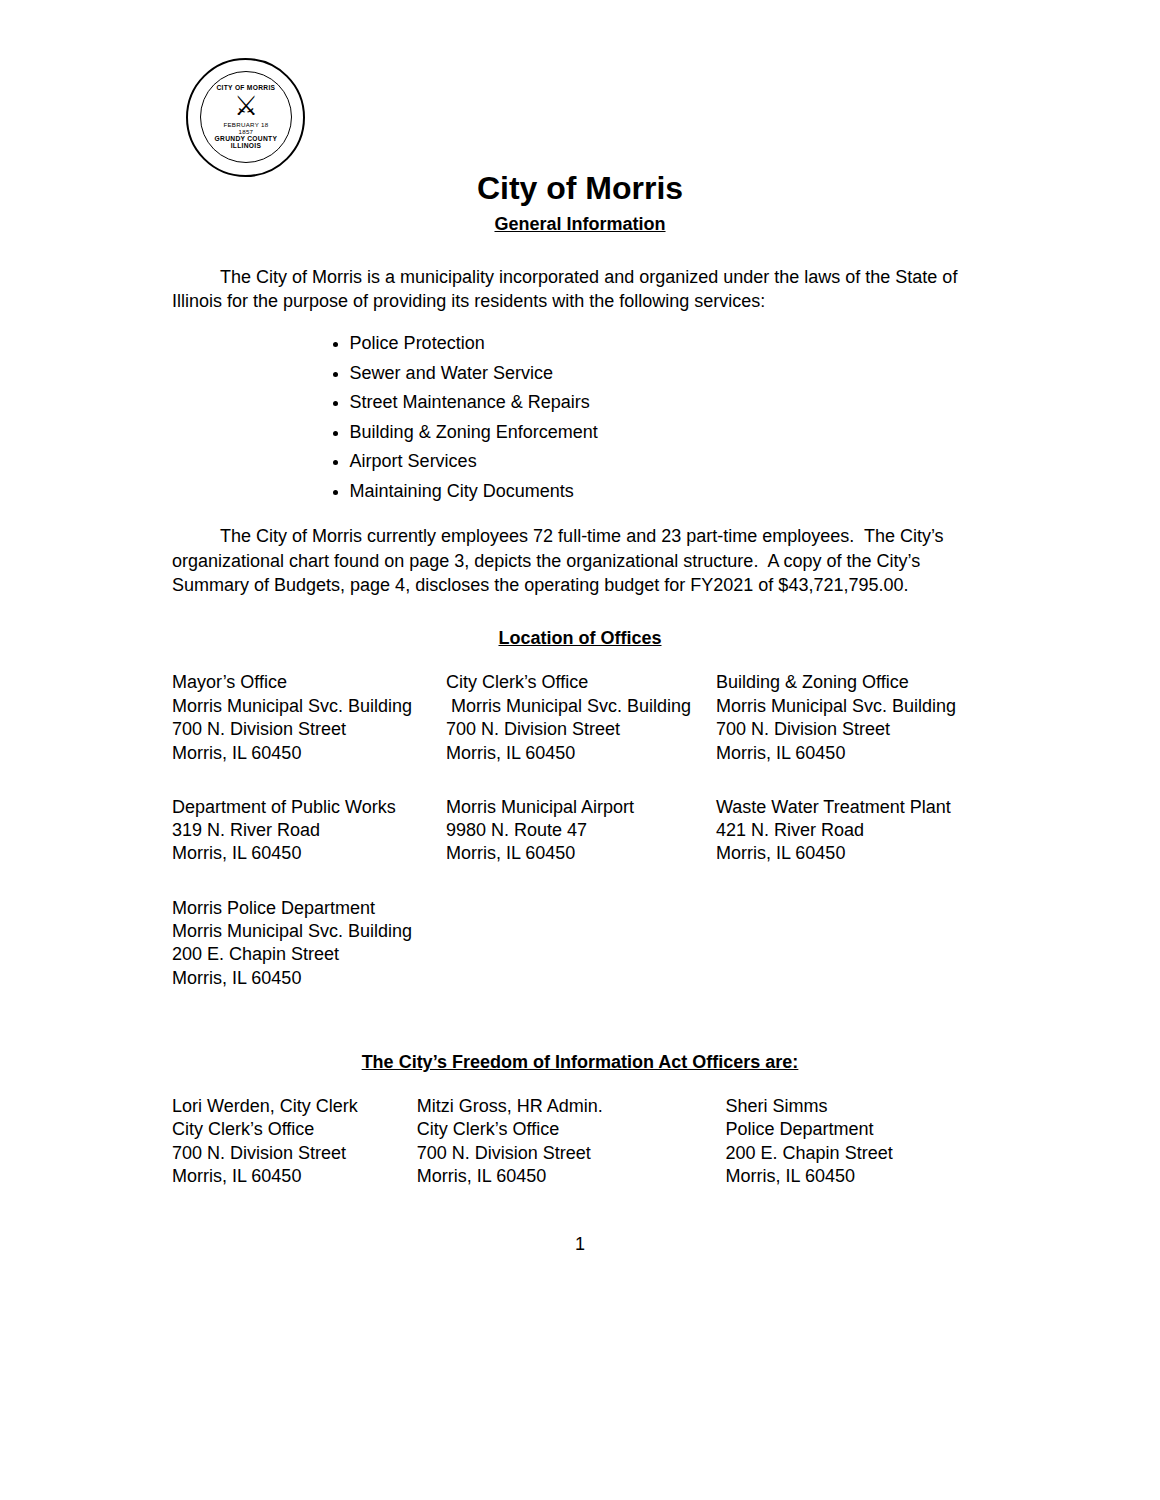CITY OF MORRIS
⚔
FEBRUARY 18
1857
GRUNDY COUNTY ILLINOIS
City of Morris
General Information
The City of Morris is a municipality incorporated and organized under the laws of the State of Illinois for the purpose of providing its residents with the following services:
Police Protection
Sewer and Water Service
Street Maintenance & Repairs
Building & Zoning Enforcement
Airport Services
Maintaining City Documents
The City of Morris currently employees 72 full-time and 23 part-time employees. The City’s organizational chart found on page 3, depicts the organizational structure. A copy of the City’s Summary of Budgets, page 4, discloses the operating budget for FY2021 of $43,721,795.00.
Location of Offices
| Mayor’s Office Morris Municipal Svc. Building 700 N. Division Street Morris, IL 60450 | City Clerk’s Office Morris Municipal Svc. Building 700 N. Division Street Morris, IL 60450 | Building & Zoning Office Morris Municipal Svc. Building 700 N. Division Street Morris, IL 60450 |
| Department of Public Works 319 N. River Road Morris, IL 60450 | Morris Municipal Airport 9980 N. Route 47 Morris, IL 60450 | Waste Water Treatment Plant 421 N. River Road Morris, IL 60450 |
| Morris Police Department Morris Municipal Svc. Building 200 E. Chapin Street Morris, IL 60450 | | |
The City’s Freedom of Information Act Officers are:
| Lori Werden, City Clerk City Clerk’s Office 700 N. Division Street Morris, IL 60450 | Mitzi Gross, HR Admin. City Clerk’s Office 700 N. Division Street Morris, IL 60450 | Sheri Simms Police Department 200 E. Chapin Street Morris, IL 60450 |
1